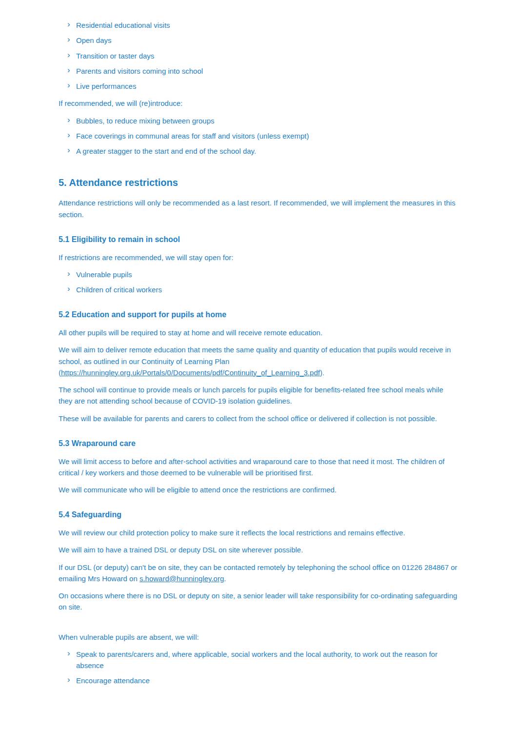Residential educational visits
Open days
Transition or taster days
Parents and visitors coming into school
Live performances
If recommended, we will (re)introduce:
Bubbles, to reduce mixing between groups
Face coverings in communal areas for staff and visitors (unless exempt)
A greater stagger to the start and end of the school day.
5. Attendance restrictions
Attendance restrictions will only be recommended as a last resort. If recommended, we will implement the measures in this section.
5.1 Eligibility to remain in school
If restrictions are recommended, we will stay open for:
Vulnerable pupils
Children of critical workers
5.2 Education and support for pupils at home
All other pupils will be required to stay at home and will receive remote education.
We will aim to deliver remote education that meets the same quality and quantity of education that pupils would receive in school, as outlined in our Continuity of Learning Plan (https://hunningley.org.uk/Portals/0/Documents/pdf/Continuity_of_Learning_3.pdf).
The school will continue to provide meals or lunch parcels for pupils eligible for benefits-related free school meals while they are not attending school because of COVID-19 isolation guidelines.
These will be available for parents and carers to collect from the school office or delivered if collection is not possible.
5.3 Wraparound care
We will limit access to before and after-school activities and wraparound care to those that need it most. The children of critical / key workers and those deemed to be vulnerable will be prioritised first.
We will communicate who will be eligible to attend once the restrictions are confirmed.
5.4 Safeguarding
We will review our child protection policy to make sure it reflects the local restrictions and remains effective.
We will aim to have a trained DSL or deputy DSL on site wherever possible.
If our DSL (or deputy) can't be on site, they can be contacted remotely by telephoning the school office on 01226 284867 or emailing Mrs Howard on s.howard@hunningley.org.
On occasions where there is no DSL or deputy on site, a senior leader will take responsibility for co-ordinating safeguarding on site.
When vulnerable pupils are absent, we will:
Speak to parents/carers and, where applicable, social workers and the local authority, to work out the reason for absence
Encourage attendance